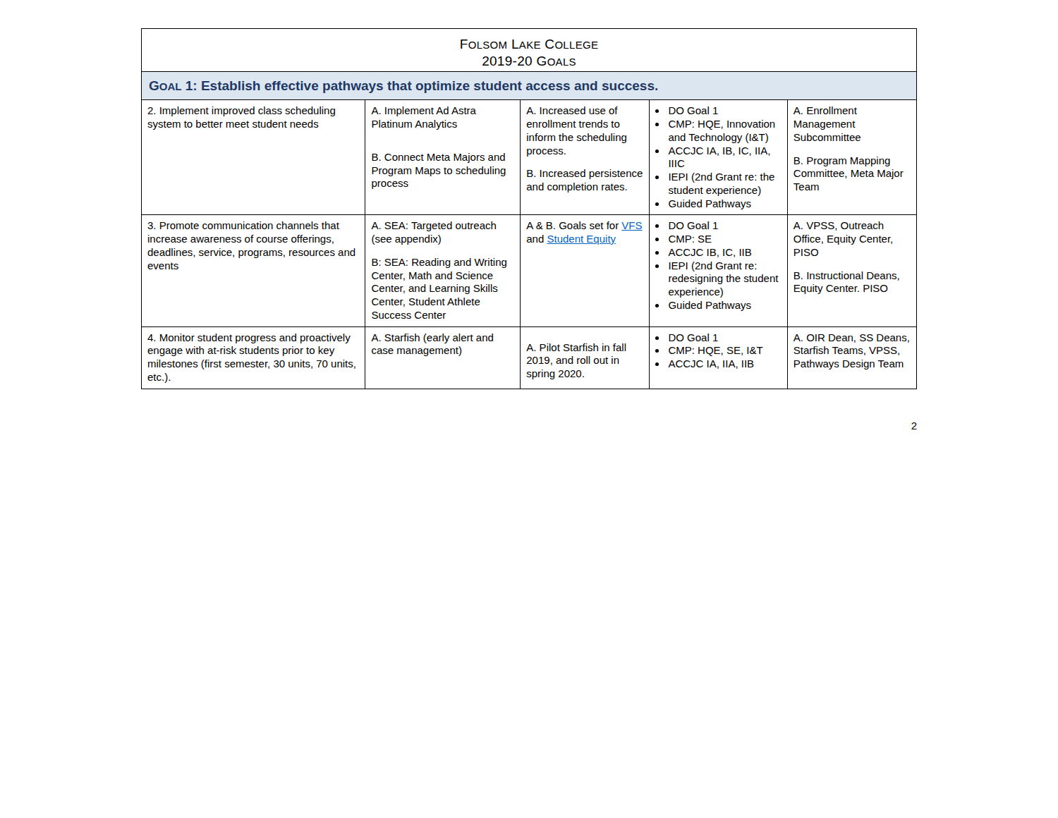| F olsom L ake C ollege 2019-20 G oals |
| G oal 1: Establish effective pathways that optimize student access and success. |
| 2. Implement improved class scheduling system to better meet student needs | A. Implement Ad Astra Platinum Analytics B. Connect Meta Majors and Program Maps to scheduling process | A. Increased use of enrollment trends to inform the scheduling process. B. Increased persistence and completion rates. | DO Goal 1 CMP: HQE, Innovation and Technology (I&T) ACCJC IA, IB, IC, IIA, IIIC IEPI (2nd Grant re: the student experience) Guided Pathways | A. Enrollment Management Subcommittee B. Program Mapping Committee, Meta Major Team |
| 3. Promote communication channels that increase awareness of course offerings, deadlines, service, programs, resources and events | A. SEA: Targeted outreach (see appendix) B: SEA: Reading and Writing Center, Math and Science Center, and Learning Skills Center, Student Athlete Success Center | A & B. Goals set for VFS and Student Equity | DO Goal 1 CMP: SE ACCJC IB, IC, IIB IEPI (2nd Grant re: redesigning the student experience) Guided Pathways | A. VPSS, Outreach Office, Equity Center, PISO B. Instructional Deans, Equity Center. PISO |
| 4. Monitor student progress and proactively engage with at-risk students prior to key milestones (first semester, 30 units, 70 units, etc.). | A. Starfish (early alert and case management) | A. Pilot Starfish in fall 2019, and roll out in spring 2020. | DO Goal 1 CMP: HQE, SE, I&T ACCJC IA, IIA, IIB | A. OIR Dean, SS Deans, Starfish Teams, VPSS, Pathways Design Team |
2